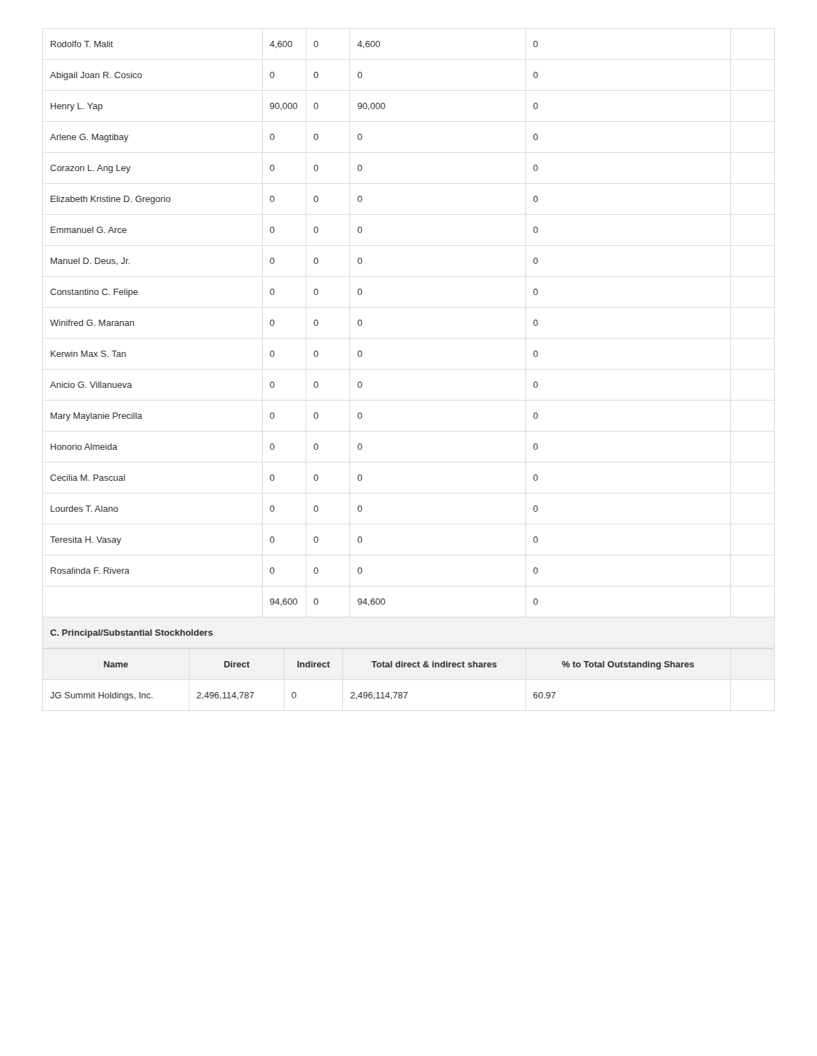| Rodolfo T. Malit | 4,600 | 0 | 4,600 | 0 | |
| Abigail Joan R. Cosico | 0 | 0 | 0 | 0 | |
| Henry L. Yap | 90,000 | 0 | 90,000 | 0 | |
| Arlene G. Magtibay | 0 | 0 | 0 | 0 | |
| Corazon L. Ang Ley | 0 | 0 | 0 | 0 | |
| Elizabeth Kristine D. Gregorio | 0 | 0 | 0 | 0 | |
| Emmanuel G. Arce | 0 | 0 | 0 | 0 | |
| Manuel D. Deus, Jr. | 0 | 0 | 0 | 0 | |
| Constantino C. Felipe | 0 | 0 | 0 | 0 | |
| Winifred G. Maranan | 0 | 0 | 0 | 0 | |
| Kerwin Max S. Tan | 0 | 0 | 0 | 0 | |
| Anicio G. Villanueva | 0 | 0 | 0 | 0 | |
| Mary Maylanie Precilla | 0 | 0 | 0 | 0 | |
| Honorio Almeida | 0 | 0 | 0 | 0 | |
| Cecilia M. Pascual | 0 | 0 | 0 | 0 | |
| Lourdes T. Alano | 0 | 0 | 0 | 0 | |
| Teresita H. Vasay | 0 | 0 | 0 | 0 | |
| Rosalinda F. Rivera | 0 | 0 | 0 | 0 | |
| | 94,600 | 0 | 94,600 | 0 | |
C. Principal/Substantial Stockholders
| Name | Direct | Indirect | Total direct & indirect shares | % to Total Outstanding Shares | |
| --- | --- | --- | --- | --- | --- |
| JG Summit Holdings, Inc. | 2,496,114,787 | 0 | 2,496,114,787 | 60.97 | |